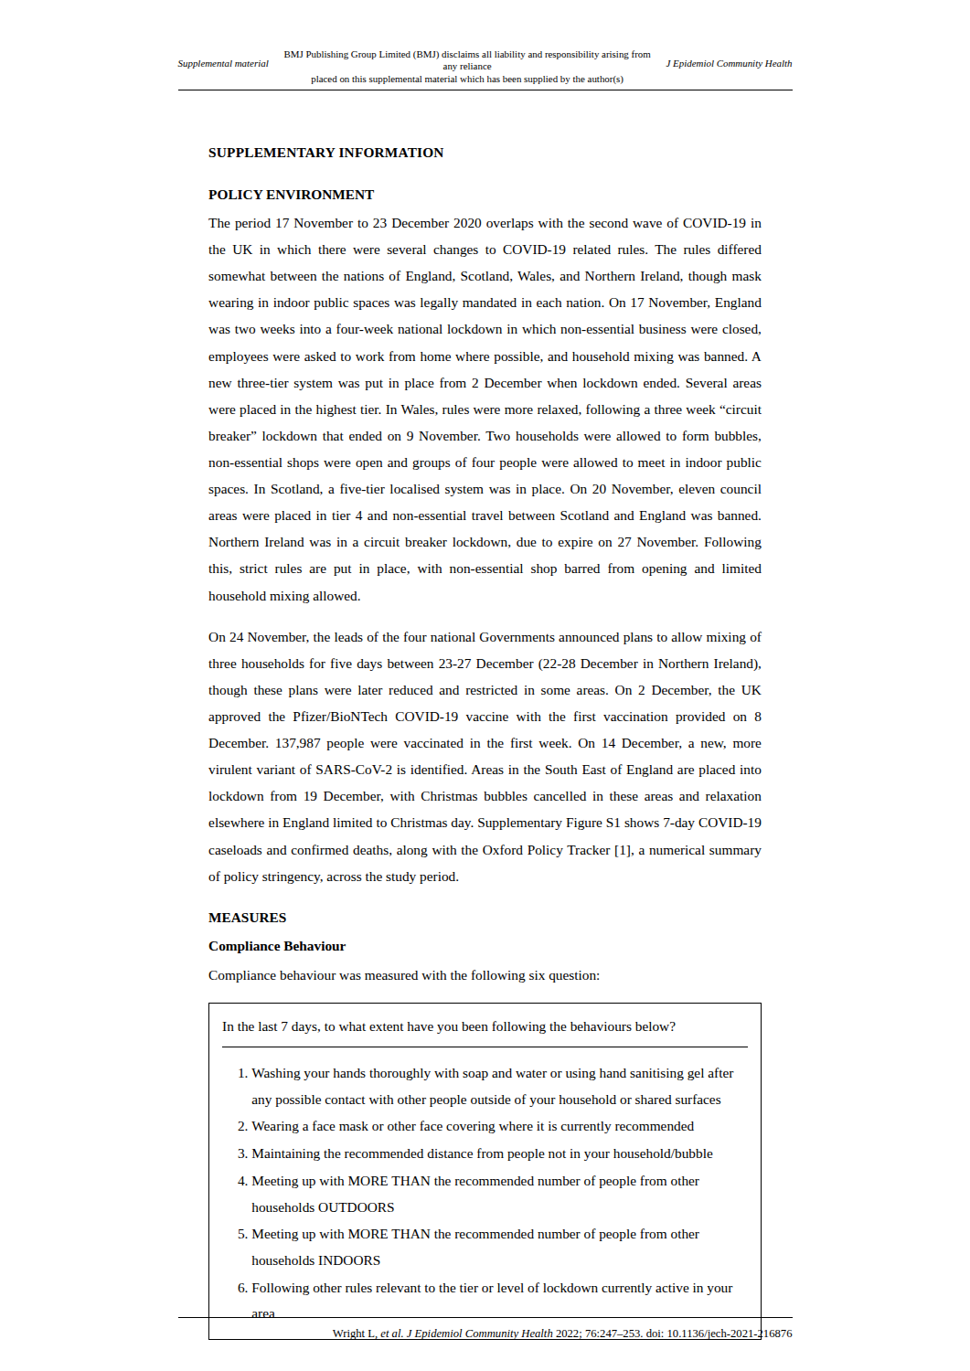Supplemental material
BMJ Publishing Group Limited (BMJ) disclaims all liability and responsibility arising from any reliance
placed on this supplemental material which has been supplied by the author(s)
J Epidemiol Community Health
SUPPLEMENTARY INFORMATION
POLICY ENVIRONMENT
The period 17 November to 23 December 2020 overlaps with the second wave of COVID-19 in the UK in which there were several changes to COVID-19 related rules. The rules differed somewhat between the nations of England, Scotland, Wales, and Northern Ireland, though mask wearing in indoor public spaces was legally mandated in each nation. On 17 November, England was two weeks into a four-week national lockdown in which non-essential business were closed, employees were asked to work from home where possible, and household mixing was banned. A new three-tier system was put in place from 2 December when lockdown ended. Several areas were placed in the highest tier. In Wales, rules were more relaxed, following a three week “circuit breaker” lockdown that ended on 9 November. Two households were allowed to form bubbles, non-essential shops were open and groups of four people were allowed to meet in indoor public spaces. In Scotland, a five-tier localised system was in place. On 20 November, eleven council areas were placed in tier 4 and non-essential travel between Scotland and England was banned. Northern Ireland was in a circuit breaker lockdown, due to expire on 27 November. Following this, strict rules are put in place, with non-essential shop barred from opening and limited household mixing allowed.
On 24 November, the leads of the four national Governments announced plans to allow mixing of three households for five days between 23-27 December (22-28 December in Northern Ireland), though these plans were later reduced and restricted in some areas. On 2 December, the UK approved the Pfizer/BioNTech COVID-19 vaccine with the first vaccination provided on 8 December. 137,987 people were vaccinated in the first week. On 14 December, a new, more virulent variant of SARS-CoV-2 is identified. Areas in the South East of England are placed into lockdown from 19 December, with Christmas bubbles cancelled in these areas and relaxation elsewhere in England limited to Christmas day. Supplementary Figure S1 shows 7-day COVID-19 caseloads and confirmed deaths, along with the Oxford Policy Tracker [1], a numerical summary of policy stringency, across the study period.
MEASURES
Compliance Behaviour
Compliance behaviour was measured with the following six question:
In the last 7 days, to what extent have you been following the behaviours below?
Washing your hands thoroughly with soap and water or using hand sanitising gel after any possible contact with other people outside of your household or shared surfaces
Wearing a face mask or other face covering where it is currently recommended
Maintaining the recommended distance from people not in your household/bubble
Meeting up with MORE THAN the recommended number of people from other households OUTDOORS
Meeting up with MORE THAN the recommended number of people from other households INDOORS
Following other rules relevant to the tier or level of lockdown currently active in your area
Wright L, et al. J Epidemiol Community Health 2022; 76:247–253. doi: 10.1136/jech-2021-216876